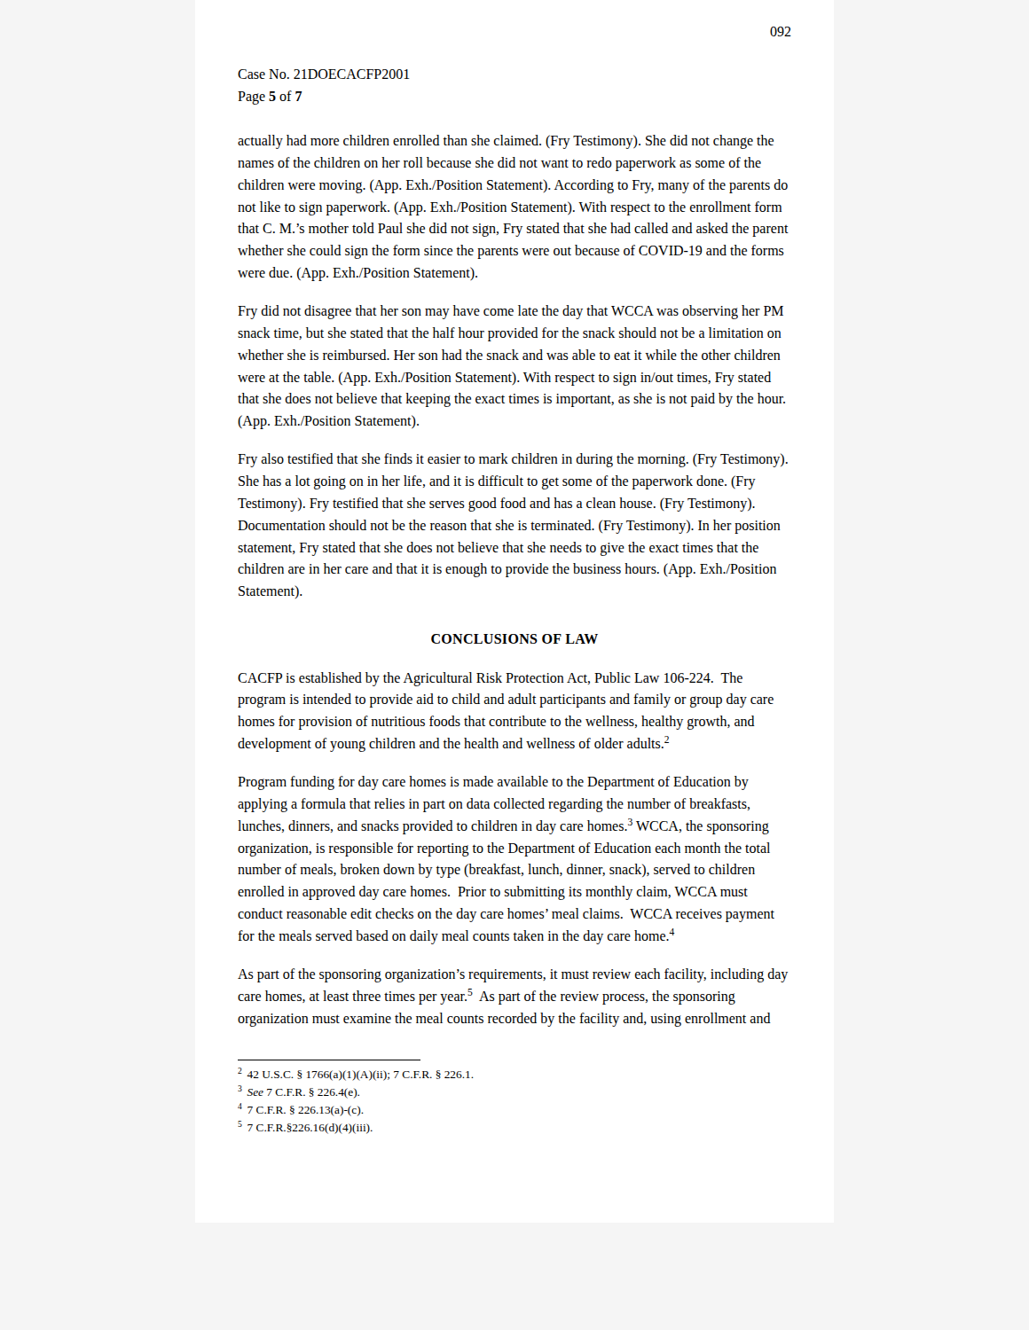092
Case No. 21DOECACFP2001
Page 5 of 7
actually had more children enrolled than she claimed. (Fry Testimony). She did not change the names of the children on her roll because she did not want to redo paperwork as some of the children were moving. (App. Exh./Position Statement). According to Fry, many of the parents do not like to sign paperwork. (App. Exh./Position Statement). With respect to the enrollment form that C. M.’s mother told Paul she did not sign, Fry stated that she had called and asked the parent whether she could sign the form since the parents were out because of COVID-19 and the forms were due. (App. Exh./Position Statement).
Fry did not disagree that her son may have come late the day that WCCA was observing her PM snack time, but she stated that the half hour provided for the snack should not be a limitation on whether she is reimbursed. Her son had the snack and was able to eat it while the other children were at the table. (App. Exh./Position Statement). With respect to sign in/out times, Fry stated that she does not believe that keeping the exact times is important, as she is not paid by the hour. (App. Exh./Position Statement).
Fry also testified that she finds it easier to mark children in during the morning. (Fry Testimony). She has a lot going on in her life, and it is difficult to get some of the paperwork done. (Fry Testimony). Fry testified that she serves good food and has a clean house. (Fry Testimony). Documentation should not be the reason that she is terminated. (Fry Testimony). In her position statement, Fry stated that she does not believe that she needs to give the exact times that the children are in her care and that it is enough to provide the business hours. (App. Exh./Position Statement).
Conclusions of Law
CACFP is established by the Agricultural Risk Protection Act, Public Law 106-224. The program is intended to provide aid to child and adult participants and family or group day care homes for provision of nutritious foods that contribute to the wellness, healthy growth, and development of young children and the health and wellness of older adults.2
Program funding for day care homes is made available to the Department of Education by applying a formula that relies in part on data collected regarding the number of breakfasts, lunches, dinners, and snacks provided to children in day care homes.3 WCCA, the sponsoring organization, is responsible for reporting to the Department of Education each month the total number of meals, broken down by type (breakfast, lunch, dinner, snack), served to children enrolled in approved day care homes. Prior to submitting its monthly claim, WCCA must conduct reasonable edit checks on the day care homes’ meal claims. WCCA receives payment for the meals served based on daily meal counts taken in the day care home.4
As part of the sponsoring organization’s requirements, it must review each facility, including day care homes, at least three times per year.5 As part of the review process, the sponsoring organization must examine the meal counts recorded by the facility and, using enrollment and
2 42 U.S.C. § 1766(a)(1)(A)(ii); 7 C.F.R. § 226.1.
3 See 7 C.F.R. § 226.4(e).
4 7 C.F.R. § 226.13(a)-(c).
5 7 C.F.R.§226.16(d)(4)(iii).